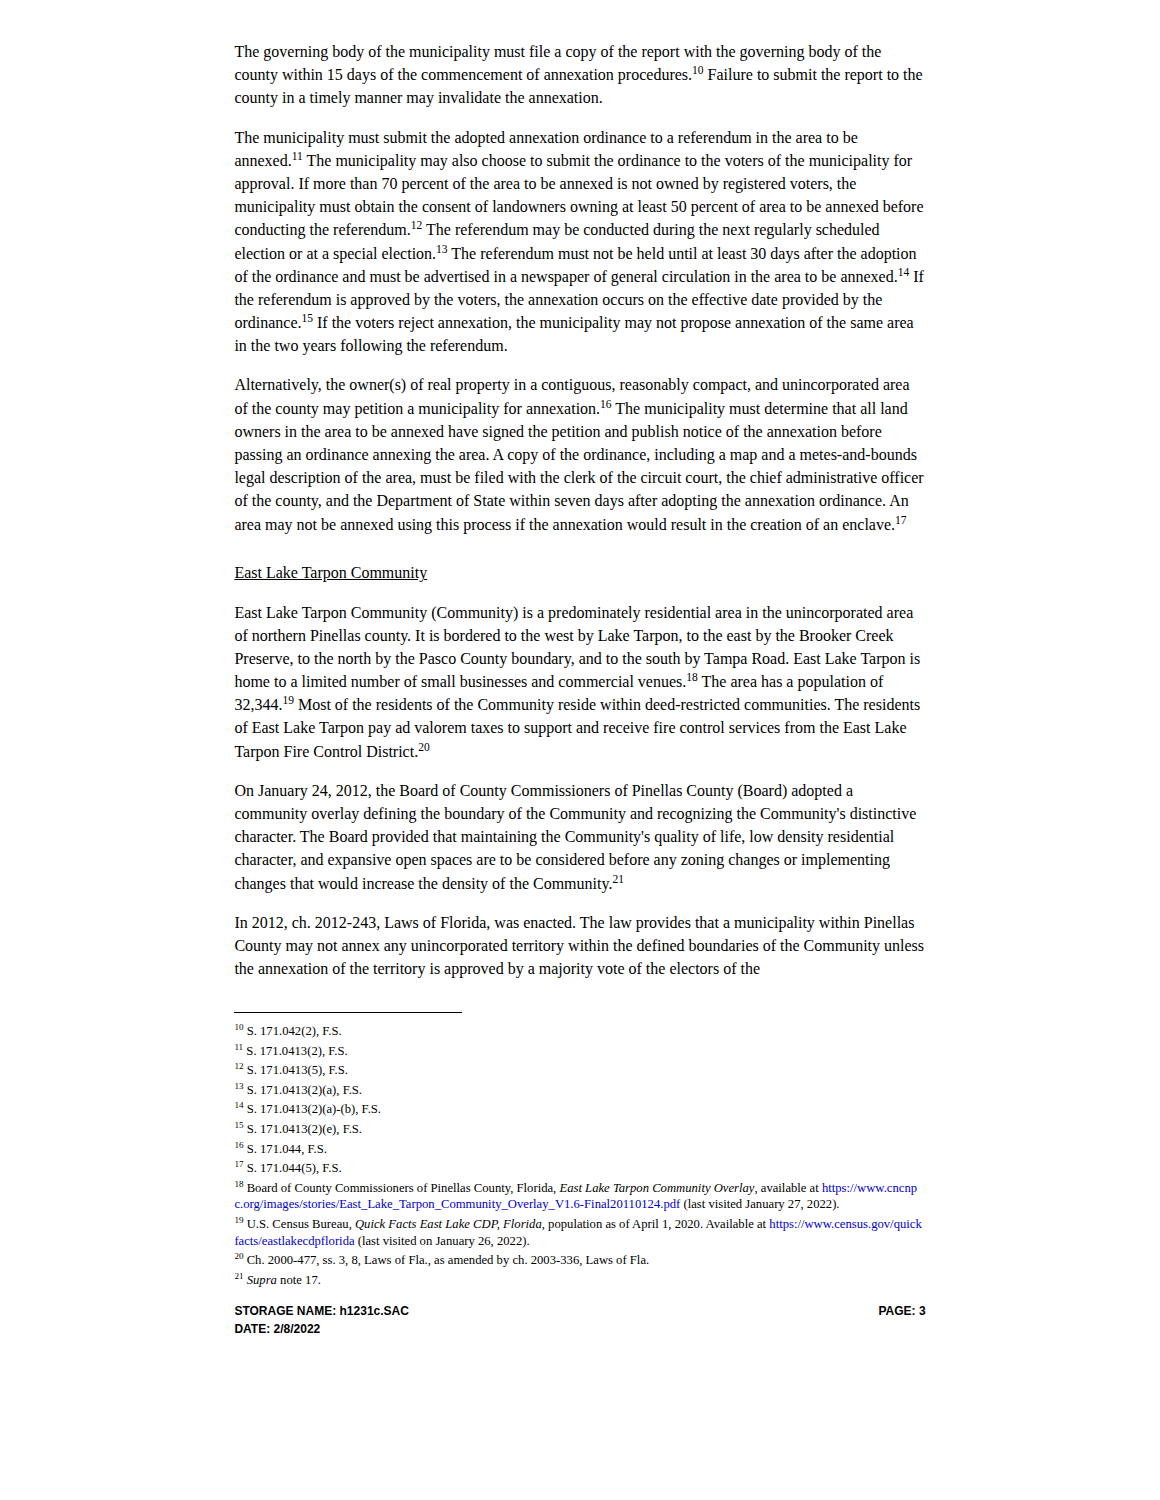The governing body of the municipality must file a copy of the report with the governing body of the county within 15 days of the commencement of annexation procedures.10 Failure to submit the report to the county in a timely manner may invalidate the annexation.
The municipality must submit the adopted annexation ordinance to a referendum in the area to be annexed.11 The municipality may also choose to submit the ordinance to the voters of the municipality for approval. If more than 70 percent of the area to be annexed is not owned by registered voters, the municipality must obtain the consent of landowners owning at least 50 percent of area to be annexed before conducting the referendum.12 The referendum may be conducted during the next regularly scheduled election or at a special election.13 The referendum must not be held until at least 30 days after the adoption of the ordinance and must be advertised in a newspaper of general circulation in the area to be annexed.14 If the referendum is approved by the voters, the annexation occurs on the effective date provided by the ordinance.15 If the voters reject annexation, the municipality may not propose annexation of the same area in the two years following the referendum.
Alternatively, the owner(s) of real property in a contiguous, reasonably compact, and unincorporated area of the county may petition a municipality for annexation.16 The municipality must determine that all land owners in the area to be annexed have signed the petition and publish notice of the annexation before passing an ordinance annexing the area. A copy of the ordinance, including a map and a metes-and-bounds legal description of the area, must be filed with the clerk of the circuit court, the chief administrative officer of the county, and the Department of State within seven days after adopting the annexation ordinance. An area may not be annexed using this process if the annexation would result in the creation of an enclave.17
East Lake Tarpon Community
East Lake Tarpon Community (Community) is a predominately residential area in the unincorporated area of northern Pinellas county. It is bordered to the west by Lake Tarpon, to the east by the Brooker Creek Preserve, to the north by the Pasco County boundary, and to the south by Tampa Road. East Lake Tarpon is home to a limited number of small businesses and commercial venues.18 The area has a population of 32,344.19 Most of the residents of the Community reside within deed-restricted communities. The residents of East Lake Tarpon pay ad valorem taxes to support and receive fire control services from the East Lake Tarpon Fire Control District.20
On January 24, 2012, the Board of County Commissioners of Pinellas County (Board) adopted a community overlay defining the boundary of the Community and recognizing the Community's distinctive character. The Board provided that maintaining the Community's quality of life, low density residential character, and expansive open spaces are to be considered before any zoning changes or implementing changes that would increase the density of the Community.21
In 2012, ch. 2012-243, Laws of Florida, was enacted. The law provides that a municipality within Pinellas County may not annex any unincorporated territory within the defined boundaries of the Community unless the annexation of the territory is approved by a majority vote of the electors of the
10 S. 171.042(2), F.S.
11 S. 171.0413(2), F.S.
12 S. 171.0413(5), F.S.
13 S. 171.0413(2)(a), F.S.
14 S. 171.0413(2)(a)-(b), F.S.
15 S. 171.0413(2)(e), F.S.
16 S. 171.044, F.S.
17 S. 171.044(5), F.S.
18 Board of County Commissioners of Pinellas County, Florida, East Lake Tarpon Community Overlay, available at https://www.cncnpc.org/images/stories/East_Lake_Tarpon_Community_Overlay_V1.6-Final20110124.pdf (last visited January 27, 2022).
19 U.S. Census Bureau, Quick Facts East Lake CDP, Florida, population as of April 1, 2020. Available at https://www.census.gov/quickfacts/eastlakecdpflorida (last visited on January 26, 2022).
20 Ch. 2000-477, ss. 3, 8, Laws of Fla., as amended by ch. 2003-336, Laws of Fla.
21 Supra note 17.
STORAGE NAME: h1231c.SAC
PAGE: 3
DATE: 2/8/2022